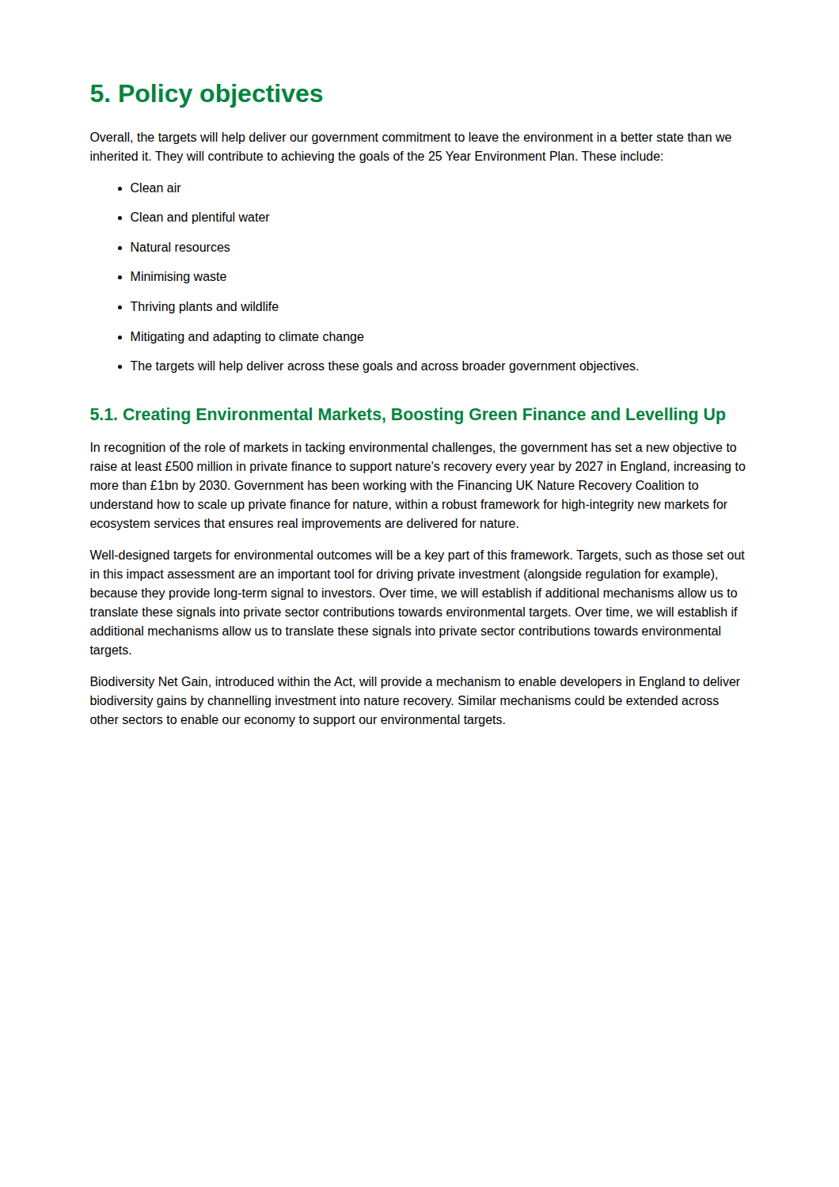5. Policy objectives
Overall, the targets will help deliver our government commitment to leave the environment in a better state than we inherited it. They will contribute to achieving the goals of the 25 Year Environment Plan. These include:
Clean air
Clean and plentiful water
Natural resources
Minimising waste
Thriving plants and wildlife
Mitigating and adapting to climate change
The targets will help deliver across these goals and across broader government objectives.
5.1. Creating Environmental Markets, Boosting Green Finance and Levelling Up
In recognition of the role of markets in tacking environmental challenges, the government has set a new objective to raise at least £500 million in private finance to support nature's recovery every year by 2027 in England, increasing to more than £1bn by 2030. Government has been working with the Financing UK Nature Recovery Coalition to understand how to scale up private finance for nature, within a robust framework for high-integrity new markets for ecosystem services that ensures real improvements are delivered for nature.
Well-designed targets for environmental outcomes will be a key part of this framework. Targets, such as those set out in this impact assessment are an important tool for driving private investment (alongside regulation for example), because they provide long-term signal to investors. Over time, we will establish if additional mechanisms allow us to translate these signals into private sector contributions towards environmental targets. Over time, we will establish if additional mechanisms allow us to translate these signals into private sector contributions towards environmental targets.
Biodiversity Net Gain, introduced within the Act, will provide a mechanism to enable developers in England to deliver biodiversity gains by channelling investment into nature recovery. Similar mechanisms could be extended across other sectors to enable our economy to support our environmental targets.